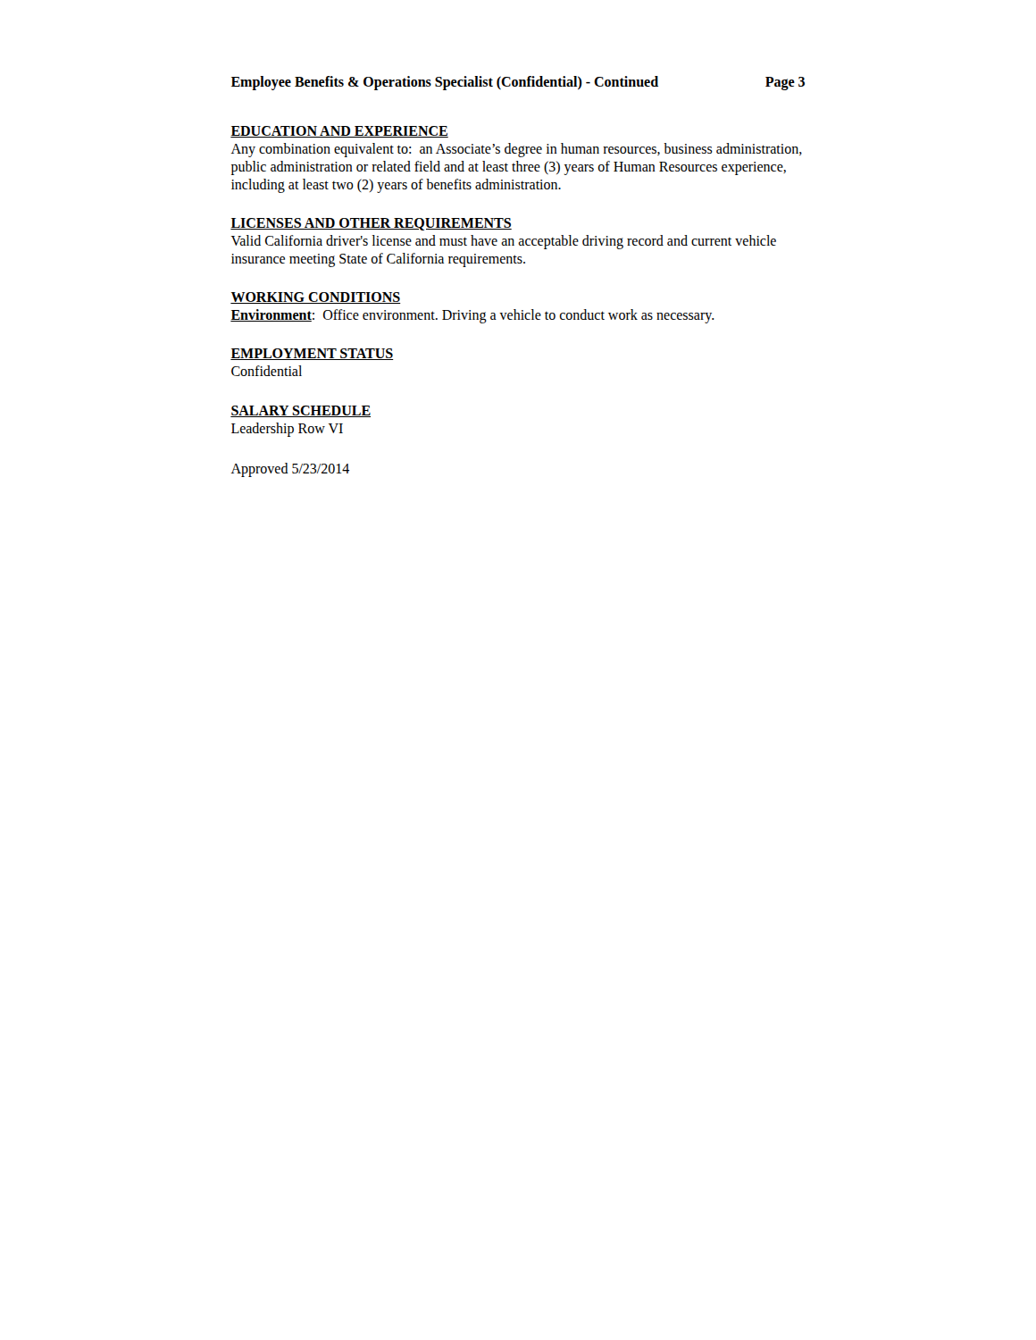Employee Benefits & Operations Specialist (Confidential) - Continued
Page 3
Education and Experience
Any combination equivalent to: an Associate’s degree in human resources, business administration, public administration or related field and at least three (3) years of Human Resources experience, including at least two (2) years of benefits administration.
Licenses and Other Requirements
Valid California driver's license and must have an acceptable driving record and current vehicle insurance meeting State of California requirements.
Working Conditions
Environment: Office environment. Driving a vehicle to conduct work as necessary.
Employment Status
Confidential
Salary Schedule
Leadership Row VI
Approved 5/23/2014